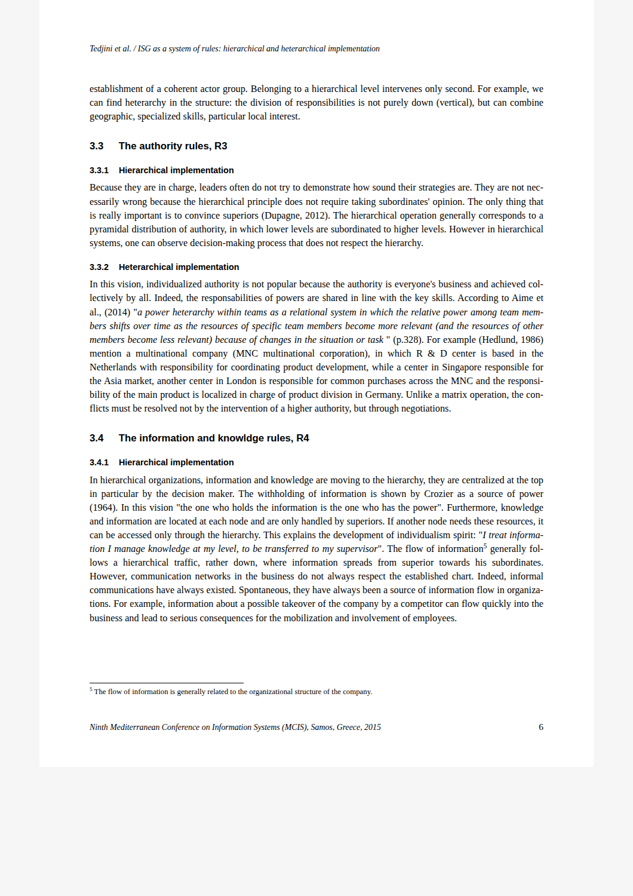Tedjini et al. / ISG as a system of rules: hierarchical and heterarchical implementation
establishment of a coherent actor group. Belonging to a hierarchical level intervenes only second. For example, we can find heterarchy in the structure: the division of responsibilities is not purely down (vertical), but can combine geographic, specialized skills, particular local interest.
3.3 The authority rules, R3
3.3.1 Hierarchical implementation
Because they are in charge, leaders often do not try to demonstrate how sound their strategies are. They are not necessarily wrong because the hierarchical principle does not require taking subordinates' opinion. The only thing that is really important is to convince superiors (Dupagne, 2012). The hierarchical operation generally corresponds to a pyramidal distribution of authority, in which lower levels are subordinated to higher levels. However in hierarchical systems, one can observe decision-making process that does not respect the hierarchy.
3.3.2 Heterarchical implementation
In this vision, individualized authority is not popular because the authority is everyone's business and achieved collectively by all. Indeed, the responsabilities of powers are shared in line with the key skills. According to Aime et al., (2014) "a power heterarchy within teams as a relational system in which the relative power among team members shifts over time as the resources of specific team members become more relevant (and the resources of other members become less relevant) because of changes in the situation or task " (p.328). For example (Hedlund, 1986) mention a multinational company (MNC multinational corporation), in which R & D center is based in the Netherlands with responsibility for coordinating product development, while a center in Singapore responsible for the Asia market, another center in London is responsible for common purchases across the MNC and the responsibility of the main product is localized in charge of product division in Germany. Unlike a matrix operation, the conflicts must be resolved not by the intervention of a higher authority, but through negotiations.
3.4 The information and knowldge rules, R4
3.4.1 Hierarchical implementation
In hierarchical organizations, information and knowledge are moving to the hierarchy, they are centralized at the top in particular by the decision maker. The withholding of information is shown by Crozier as a source of power (1964). In this vision "the one who holds the information is the one who has the power". Furthermore, knowledge and information are located at each node and are only handled by superiors. If another node needs these resources, it can be accessed only through the hierarchy. This explains the development of individualism spirit: "I treat information I manage knowledge at my level, to be transferred to my supervisor". The flow of information5 generally follows a hierarchical traffic, rather down, where information spreads from superior towards his subordinates. However, communication networks in the business do not always respect the established chart. Indeed, informal communications have always existed. Spontaneous, they have always been a source of information flow in organizations. For example, information about a possible takeover of the company by a competitor can flow quickly into the business and lead to serious consequences for the mobilization and involvement of employees.
5 The flow of information is generally related to the organizational structure of the company.
Ninth Mediterranean Conference on Information Systems (MCIS), Samos, Greece, 2015 6